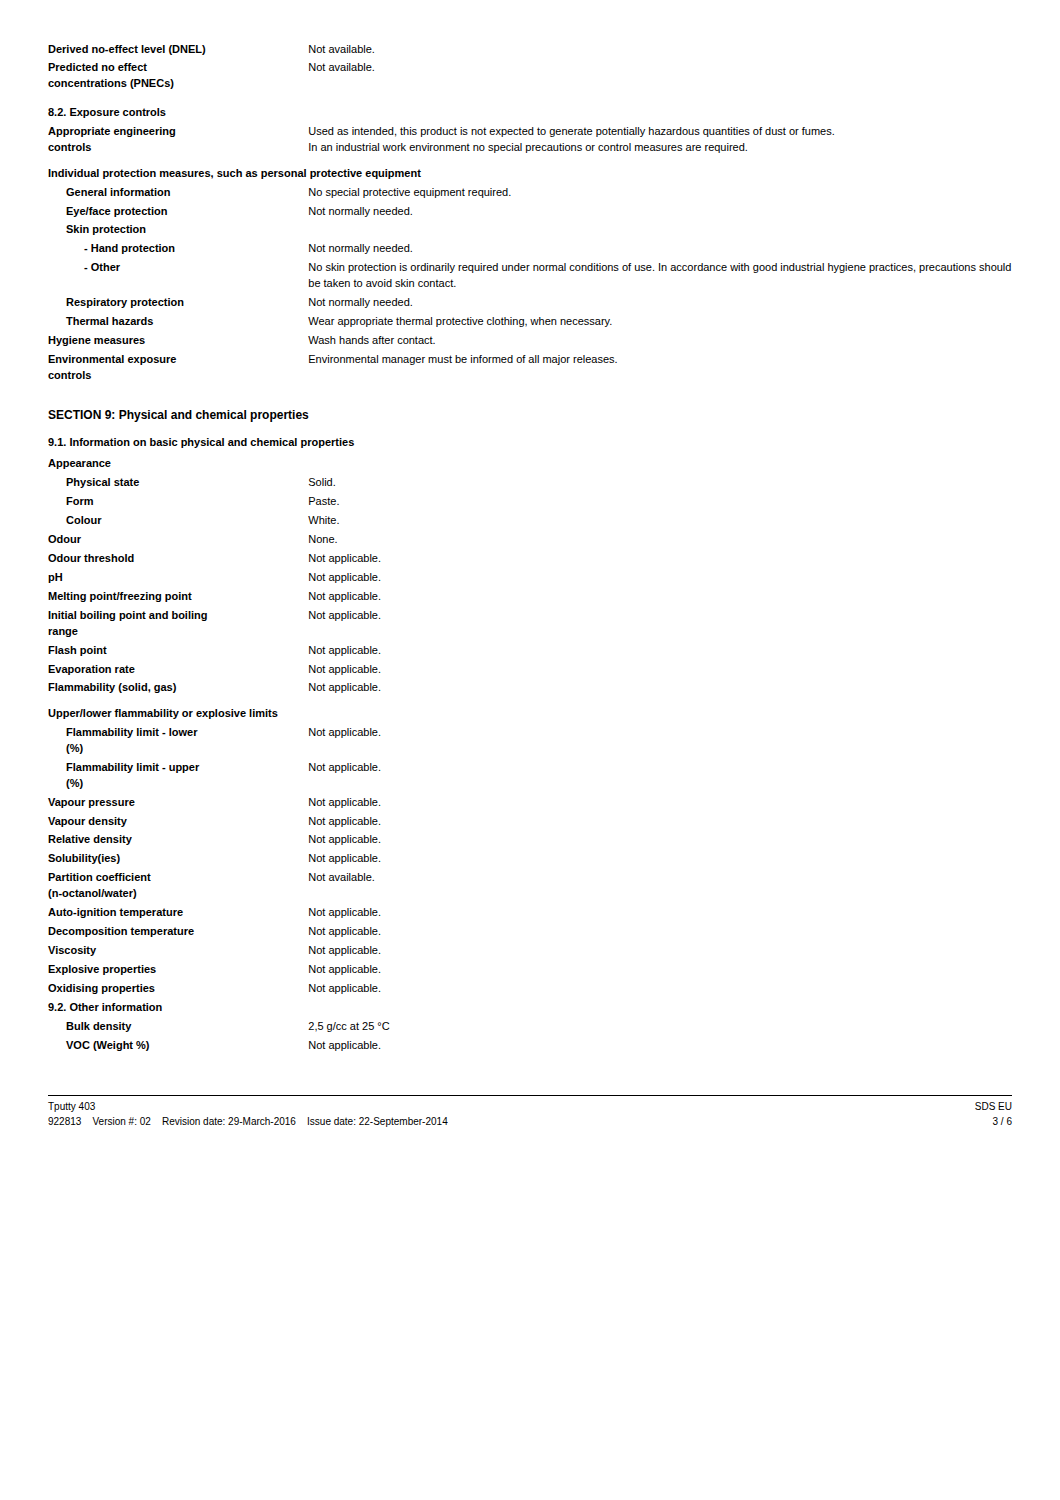| Derived no-effect level (DNEL) | Not available. |
| Predicted no effect concentrations (PNECs) | Not available. |
| 8.2. Exposure controls | |
| Appropriate engineering controls | Used as intended, this product is not expected to generate potentially hazardous quantities of dust or fumes. In an industrial work environment no special precautions or control measures are required. |
| Individual protection measures, such as personal protective equipment |
| General information | No special protective equipment required. |
| Eye/face protection | Not normally needed. |
| Skin protection | |
| - Hand protection | Not normally needed. |
| - Other | No skin protection is ordinarily required under normal conditions of use. In accordance with good industrial hygiene practices, precautions should be taken to avoid skin contact. |
| Respiratory protection | Not normally needed. |
| Thermal hazards | Wear appropriate thermal protective clothing, when necessary. |
| Hygiene measures | Wash hands after contact. |
| Environmental exposure controls | Environmental manager must be informed of all major releases. |
SECTION 9: Physical and chemical properties
9.1. Information on basic physical and chemical properties
| Appearance | |
| Physical state | Solid. |
| Form | Paste. |
| Colour | White. |
| Odour | None. |
| Odour threshold | Not applicable. |
| pH | Not applicable. |
| Melting point/freezing point | Not applicable. |
| Initial boiling point and boiling range | Not applicable. |
| Flash point | Not applicable. |
| Evaporation rate | Not applicable. |
| Flammability (solid, gas) | Not applicable. |
| Upper/lower flammability or explosive limits |
| Flammability limit - lower (%) | Not applicable. |
| Flammability limit - upper (%) | Not applicable. |
| Vapour pressure | Not applicable. |
| Vapour density | Not applicable. |
| Relative density | Not applicable. |
| Solubility(ies) | Not applicable. |
| Partition coefficient (n-octanol/water) | Not available. |
| Auto-ignition temperature | Not applicable. |
| Decomposition temperature | Not applicable. |
| Viscosity | Not applicable. |
| Explosive properties | Not applicable. |
| Oxidising properties | Not applicable. |
| 9.2. Other information | |
| Bulk density | 2,5 g/cc at 25 °C |
| VOC (Weight %) | Not applicable. |
| Tputty 403 | SDS EU |
| 922813 Version #: 02 Revision date: 29-March-2016 Issue date: 22-September-2014 | 3 / 6 |